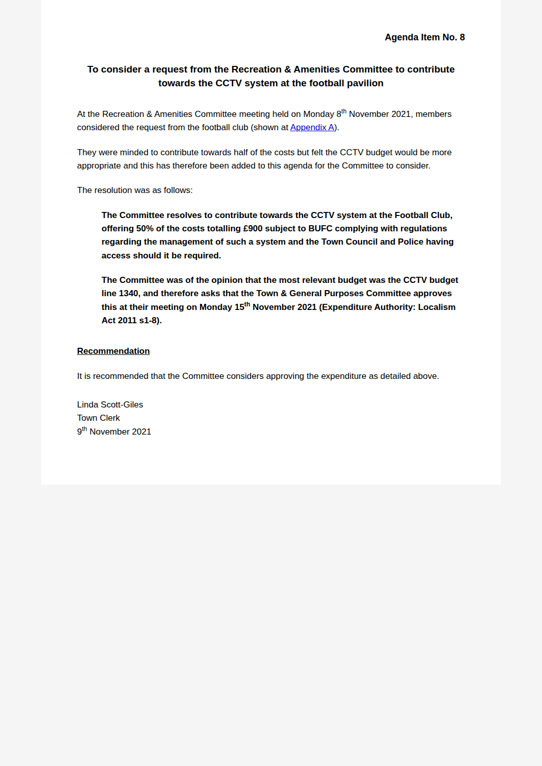Agenda Item No. 8
To consider a request from the Recreation & Amenities Committee to contribute towards the CCTV system at the football pavilion
At the Recreation & Amenities Committee meeting held on Monday 8th November 2021, members considered the request from the football club (shown at Appendix A).
They were minded to contribute towards half of the costs but felt the CCTV budget would be more appropriate and this has therefore been added to this agenda for the Committee to consider.
The resolution was as follows:
The Committee resolves to contribute towards the CCTV system at the Football Club, offering 50% of the costs totalling £900 subject to BUFC complying with regulations regarding the management of such a system and the Town Council and Police having access should it be required.
The Committee was of the opinion that the most relevant budget was the CCTV budget line 1340, and therefore asks that the Town & General Purposes Committee approves this at their meeting on Monday 15th November 2021 (Expenditure Authority: Localism Act 2011 s1-8).
Recommendation
It is recommended that the Committee considers approving the expenditure as detailed above.
Linda Scott-Giles
Town Clerk
9th November 2021